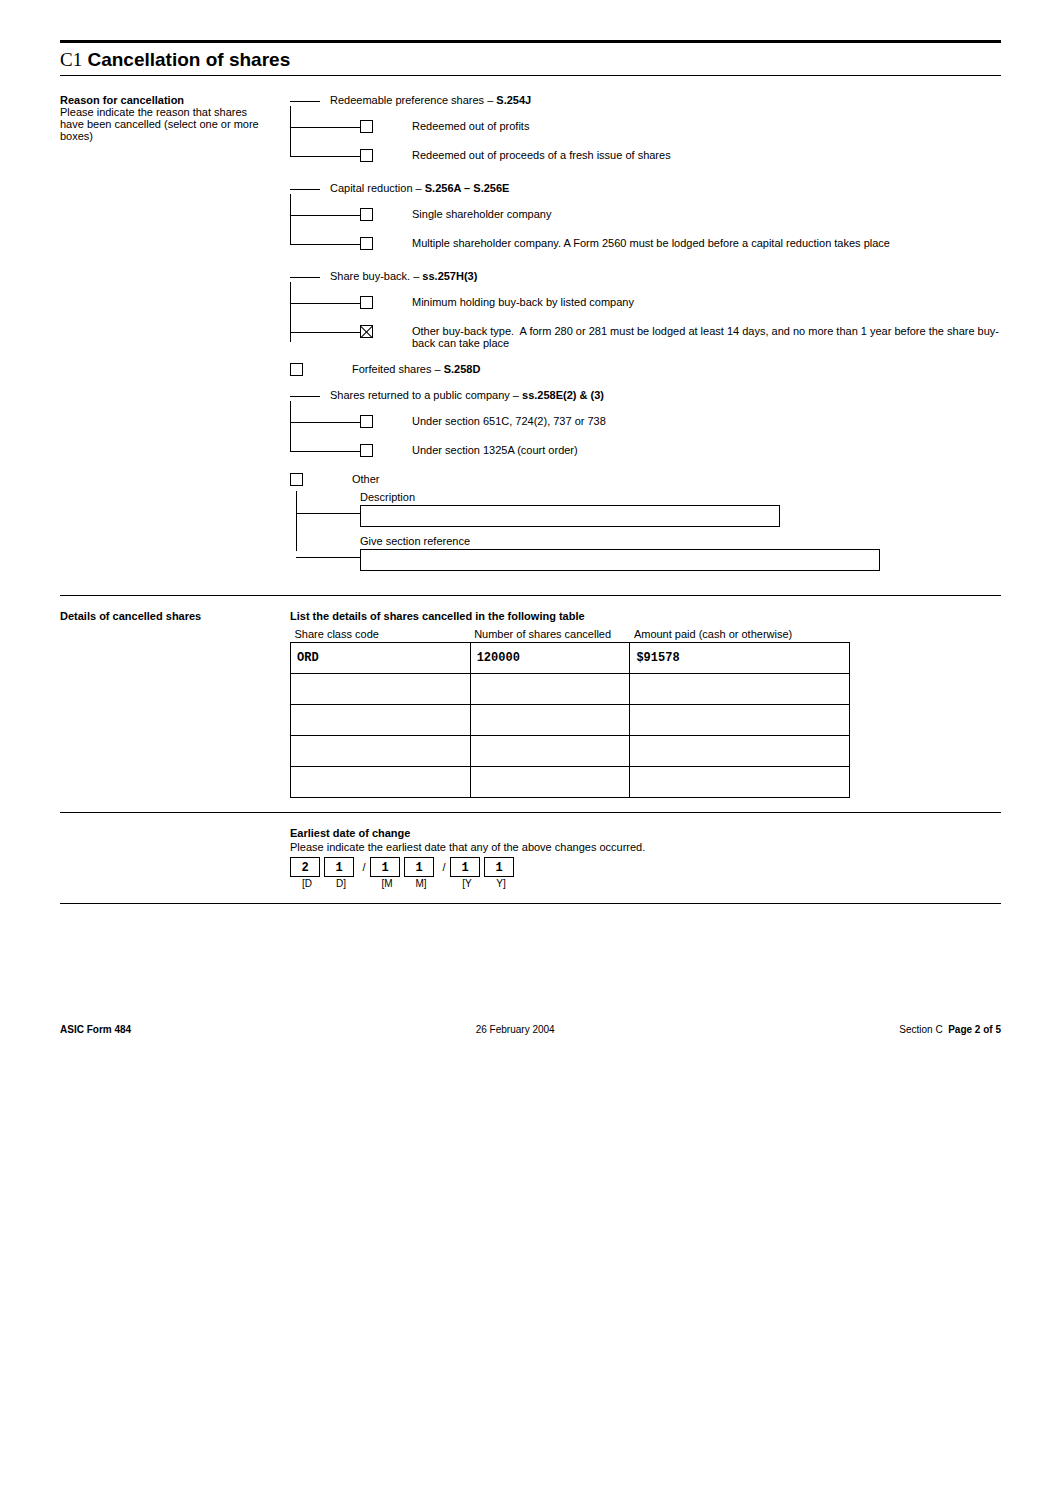C1 Cancellation of shares
Reason for cancellation
Please indicate the reason that shares have been cancelled (select one or more boxes)
Redeemable preference shares – S.254J
Redeemed out of profits
Redeemed out of proceeds of a fresh issue of shares
Capital reduction – S.256A – S.256E
Single shareholder company
Multiple shareholder company. A Form 2560 must be lodged before a capital reduction takes place
Share buy-back. – ss.257H(3)
Minimum holding buy-back by listed company
Other buy-back type. A form 280 or 281 must be lodged at least 14 days, and no more than 1 year before the share buy-back can take place
Forfeited shares – S.258D
Shares returned to a public company – ss.258E(2) & (3)
Under section 651C, 724(2), 737 or 738
Under section 1325A (court order)
Other
Description
Give section reference
Details of cancelled shares
List the details of shares cancelled in the following table
| Share class code | Number of shares cancelled | Amount paid (cash or otherwise) |
| --- | --- | --- |
| ORD | 120000 | $91578 |
Earliest date of change
Please indicate the earliest date that any of the above changes occurred.
2
1
/
1
1
/
1
1
[D D] [M M] [Y Y]
ASIC Form 484
26 February 2004
Section C Page 2 of 5